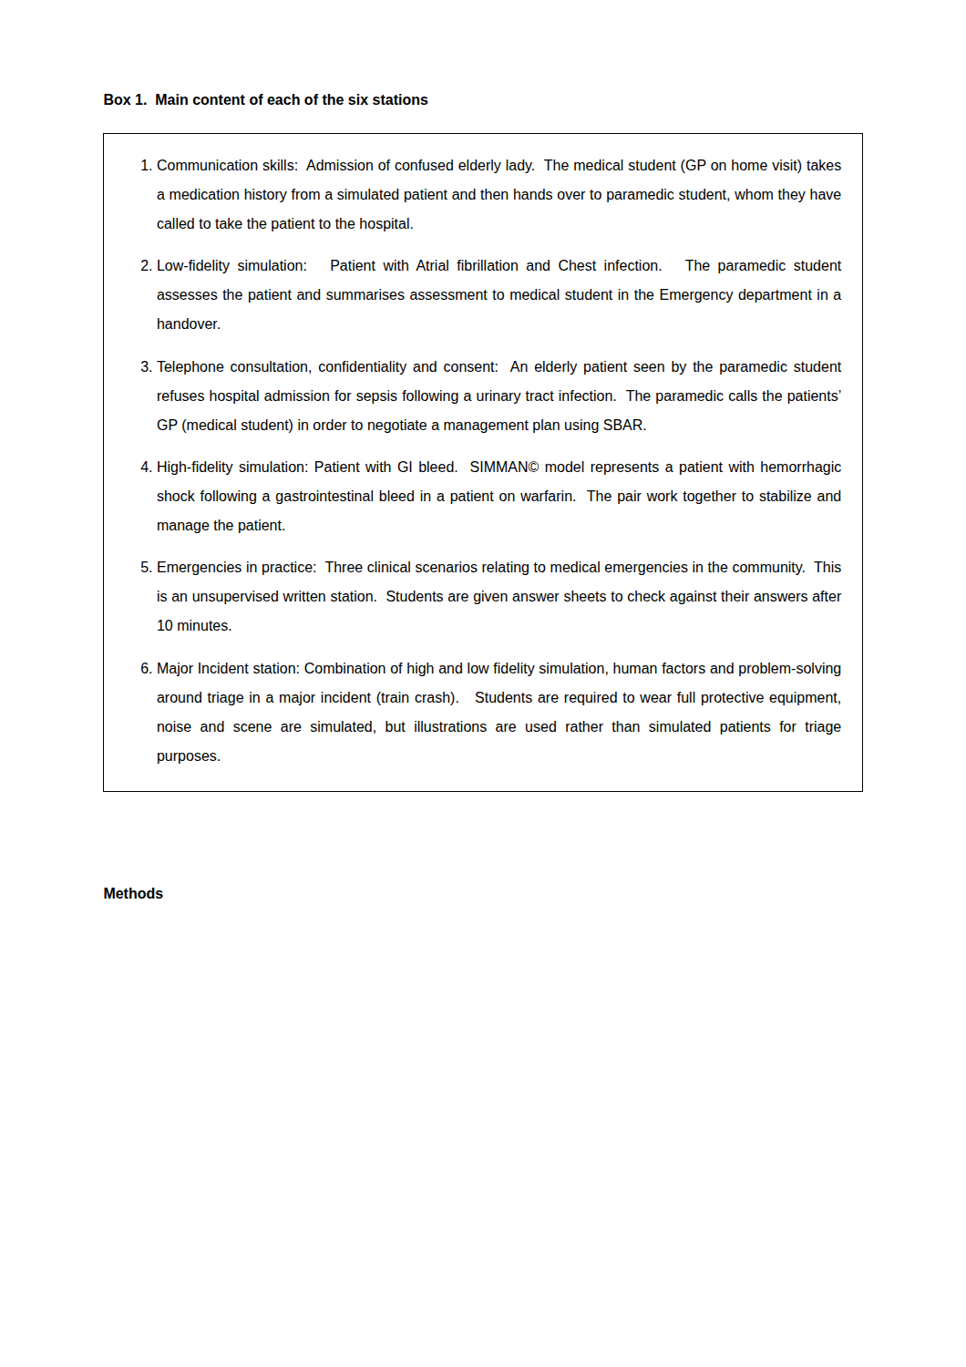Box 1. Main content of each of the six stations
Communication skills: Admission of confused elderly lady. The medical student (GP on home visit) takes a medication history from a simulated patient and then hands over to paramedic student, whom they have called to take the patient to the hospital.
Low-fidelity simulation: Patient with Atrial fibrillation and Chest infection. The paramedic student assesses the patient and summarises assessment to medical student in the Emergency department in a handover.
Telephone consultation, confidentiality and consent: An elderly patient seen by the paramedic student refuses hospital admission for sepsis following a urinary tract infection. The paramedic calls the patients’ GP (medical student) in order to negotiate a management plan using SBAR.
High-fidelity simulation: Patient with GI bleed. SIMMAN© model represents a patient with hemorrhagic shock following a gastrointestinal bleed in a patient on warfarin. The pair work together to stabilize and manage the patient.
Emergencies in practice: Three clinical scenarios relating to medical emergencies in the community. This is an unsupervised written station. Students are given answer sheets to check against their answers after 10 minutes.
Major Incident station: Combination of high and low fidelity simulation, human factors and problem-solving around triage in a major incident (train crash). Students are required to wear full protective equipment, noise and scene are simulated, but illustrations are used rather than simulated patients for triage purposes.
Methods